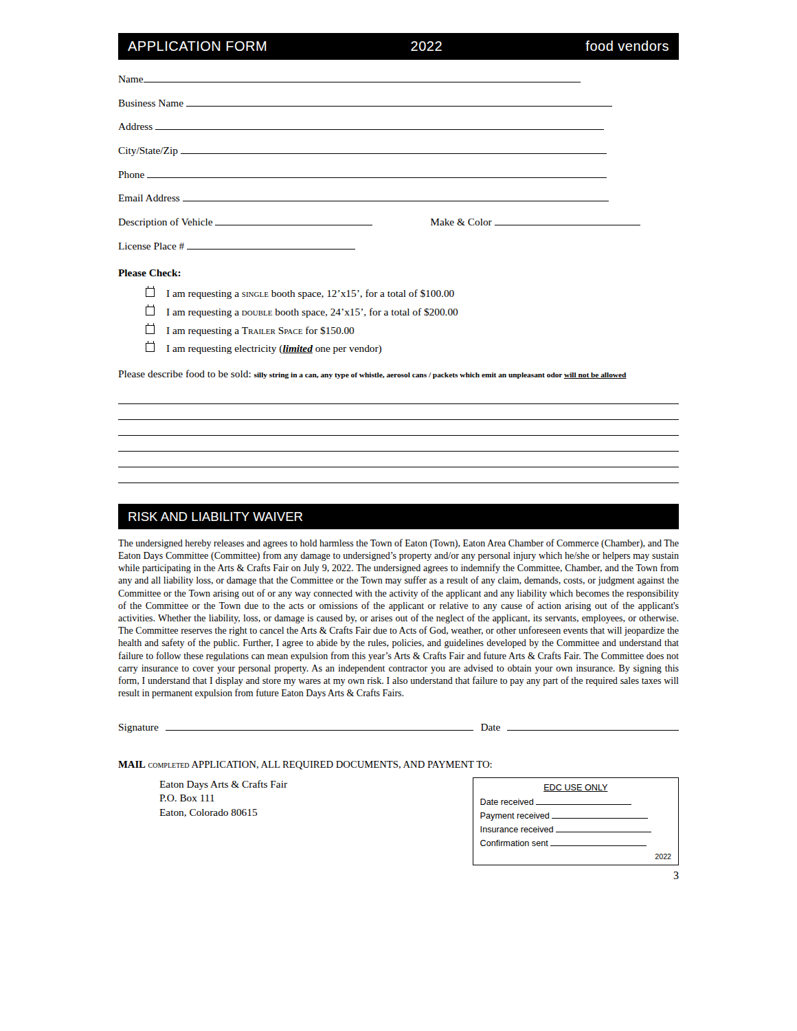APPLICATION FORM 2022 food vendors
Name
Business Name
Address
City/State/Zip
Phone
Email Address
Description of Vehicle Make & Color
License Place #
Please Check:
I am requesting a single booth space, 12’x15’, for a total of $100.00
I am requesting a double booth space, 24’x15’, for a total of $200.00
I am requesting a Trailer Space for $150.00
I am requesting electricity (limited one per vendor)
Please describe food to be sold: silly string in a can, any type of whistle, aerosol cans / packets which emit an unpleasant odor will not be allowed
RISK AND LIABILITY WAIVER
The undersigned hereby releases and agrees to hold harmless the Town of Eaton (Town), Eaton Area Chamber of Commerce (Chamber), and The Eaton Days Committee (Committee) from any damage to undersigned’s property and/or any personal injury which he/she or helpers may sustain while participating in the Arts & Crafts Fair on July 9, 2022. The undersigned agrees to indemnify the Committee, Chamber, and the Town from any and all liability loss, or damage that the Committee or the Town may suffer as a result of any claim, demands, costs, or judgment against the Committee or the Town arising out of or any way connected with the activity of the applicant and any liability which becomes the responsibility of the Committee or the Town due to the acts or omissions of the applicant or relative to any cause of action arising out of the applicant's activities. Whether the liability, loss, or damage is caused by, or arises out of the neglect of the applicant, its servants, employees, or otherwise. The Committee reserves the right to cancel the Arts & Crafts Fair due to Acts of God, weather, or other unforeseen events that will jeopardize the health and safety of the public. Further, I agree to abide by the rules, policies, and guidelines developed by the Committee and understand that failure to follow these regulations can mean expulsion from this year’s Arts & Crafts Fair and future Arts & Crafts Fair. The Committee does not carry insurance to cover your personal property. As an independent contractor you are advised to obtain your own insurance. By signing this form, I understand that I display and store my wares at my own risk. I also understand that failure to pay any part of the required sales taxes will result in permanent expulsion from future Eaton Days Arts & Crafts Fairs.
Signature Date
MAIL completed APPLICATION, ALL REQUIRED DOCUMENTS, AND PAYMENT TO:
Eaton Days Arts & Crafts Fair
P.O. Box 111
Eaton, Colorado 80615
EDC USE ONLY
Date received
Payment received
Insurance received
Confirmation sent
2022
3